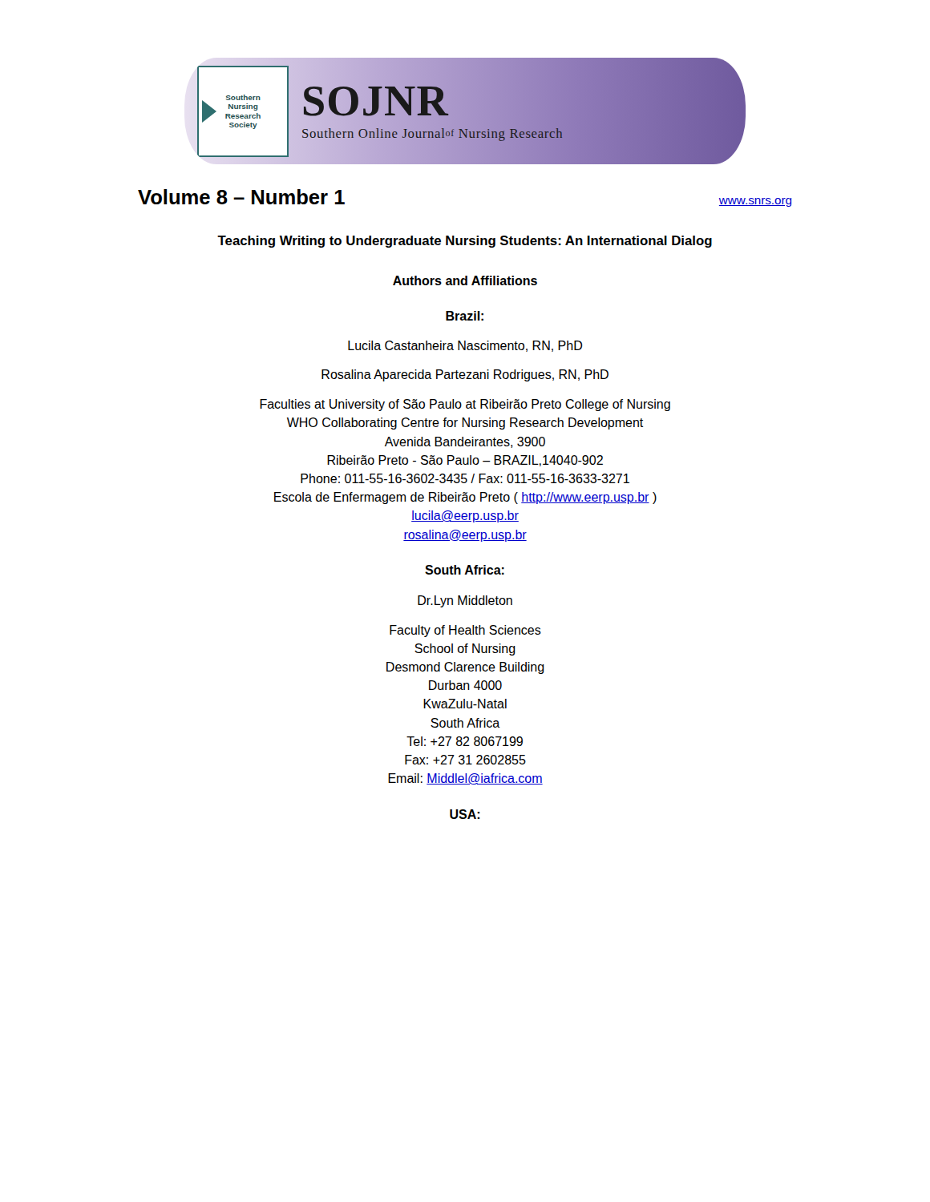Southern Nursing Research Society
SOJNR
Southern Online Journalof Nursing Research
Volume 8 – Number 1
www.snrs.org
Teaching Writing to Undergraduate Nursing Students: An International Dialog
Authors and Affiliations
Brazil:
Lucila Castanheira Nascimento, RN, PhD
Rosalina Aparecida Partezani Rodrigues, RN, PhD
Faculties at University of São Paulo at Ribeirão Preto College of Nursing
WHO Collaborating Centre for Nursing Research Development
Avenida Bandeirantes, 3900
Ribeirão Preto - São Paulo – BRAZIL,14040-902
Phone: 011-55-16-3602-3435 / Fax: 011-55-16-3633-3271
Escola de Enfermagem de Ribeirão Preto ( http://www.eerp.usp.br )
lucila@eerp.usp.br
rosalina@eerp.usp.br
South Africa:
Dr.Lyn Middleton
Faculty of Health Sciences
School of Nursing
Desmond Clarence Building
Durban 4000
KwaZulu-Natal
South Africa
Tel: +27 82 8067199
Fax: +27 31 2602855
Email: Middlel@iafrica.com
USA: